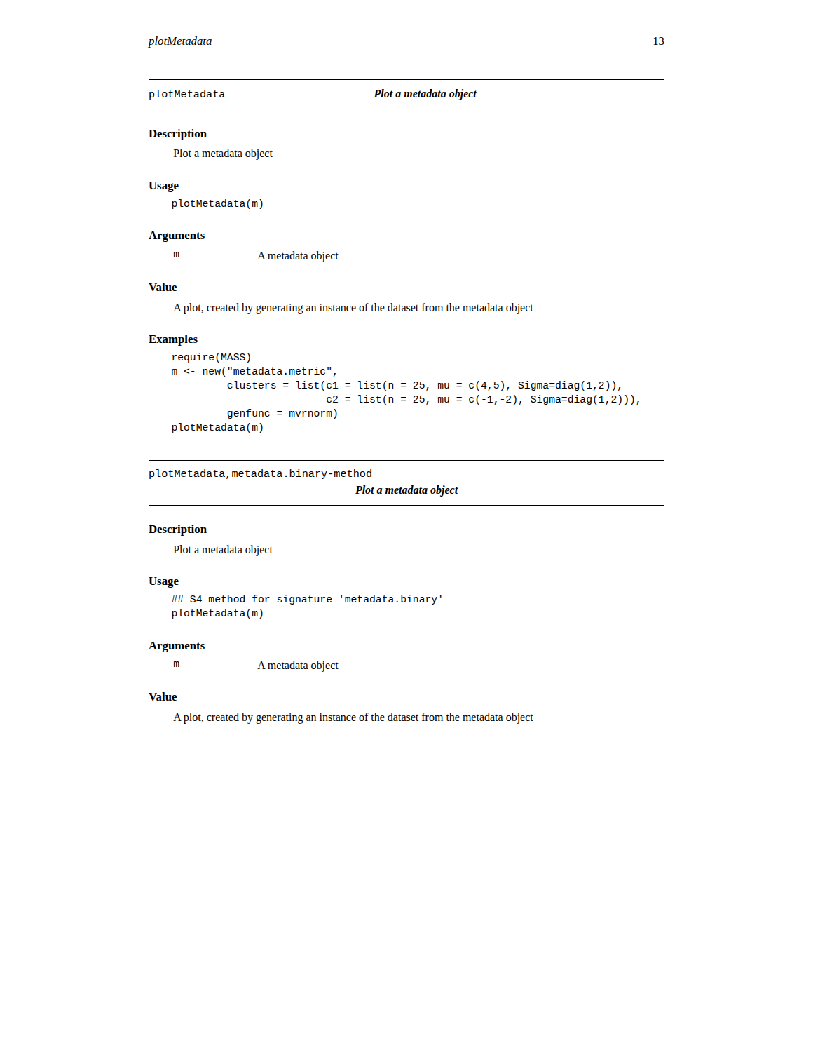plotMetadata 13
plotMetadata Plot a metadata object
Description
Plot a metadata object
Usage
plotMetadata(m)
Arguments
m
A metadata object
Value
A plot, created by generating an instance of the dataset from the metadata object
Examples
require(MASS)
m <- new("metadata.metric",
         clusters = list(c1 = list(n = 25, mu = c(4,5), Sigma=diag(1,2)),
                         c2 = list(n = 25, mu = c(-1,-2), Sigma=diag(1,2))),
         genfunc = mvrnorm)
plotMetadata(m)
plotMetadata,metadata.binary-method Plot a metadata object
Description
Plot a metadata object
Usage
## S4 method for signature 'metadata.binary'
plotMetadata(m)
Arguments
m
A metadata object
Value
A plot, created by generating an instance of the dataset from the metadata object